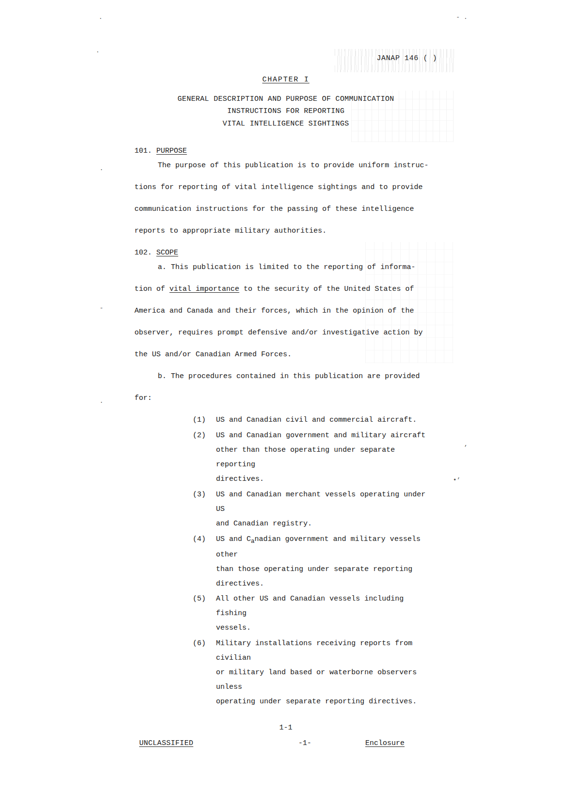. . . - . - . ’ •’
JANAP 146 ( )
CHAPTER I
GENERAL DESCRIPTION AND PURPOSE OF COMMUNICATION
INSTRUCTIONS FOR REPORTING
VITAL INTELLIGENCE SIGHTINGS
101. PURPOSE
The purpose of this publication is to provide uniform instruc-
tions for reporting of vital intelligence sightings and to provide
communication instructions for the passing of these intelligence
reports to appropriate military authorities.
102. SCOPE
a. This publication is limited to the reporting of informa-
tion of vital importance to the security of the United States of
America and Canada and their forces, which in the opinion of the
observer, requires prompt defensive and/or investigative action by
the US and/or Canadian Armed Forces.
b. The procedures contained in this publication are provided
for:
(1) US and Canadian civil and commercial aircraft.
(2) US and Canadian government and military aircraft other than those operating under separate reporting directives.
(3) US and Canadian merchant vessels operating under US and Canadian registry.
(4) US and Canadian government and military vessels other than those operating under separate reporting directives.
(5) All other US and Canadian vessels including fishing vessels.
(6) Military installations receiving reports from civilian or military land based or waterborne observers unless operating under separate reporting directives.
1-1
UNCLASSIFIED -1- Enclosure